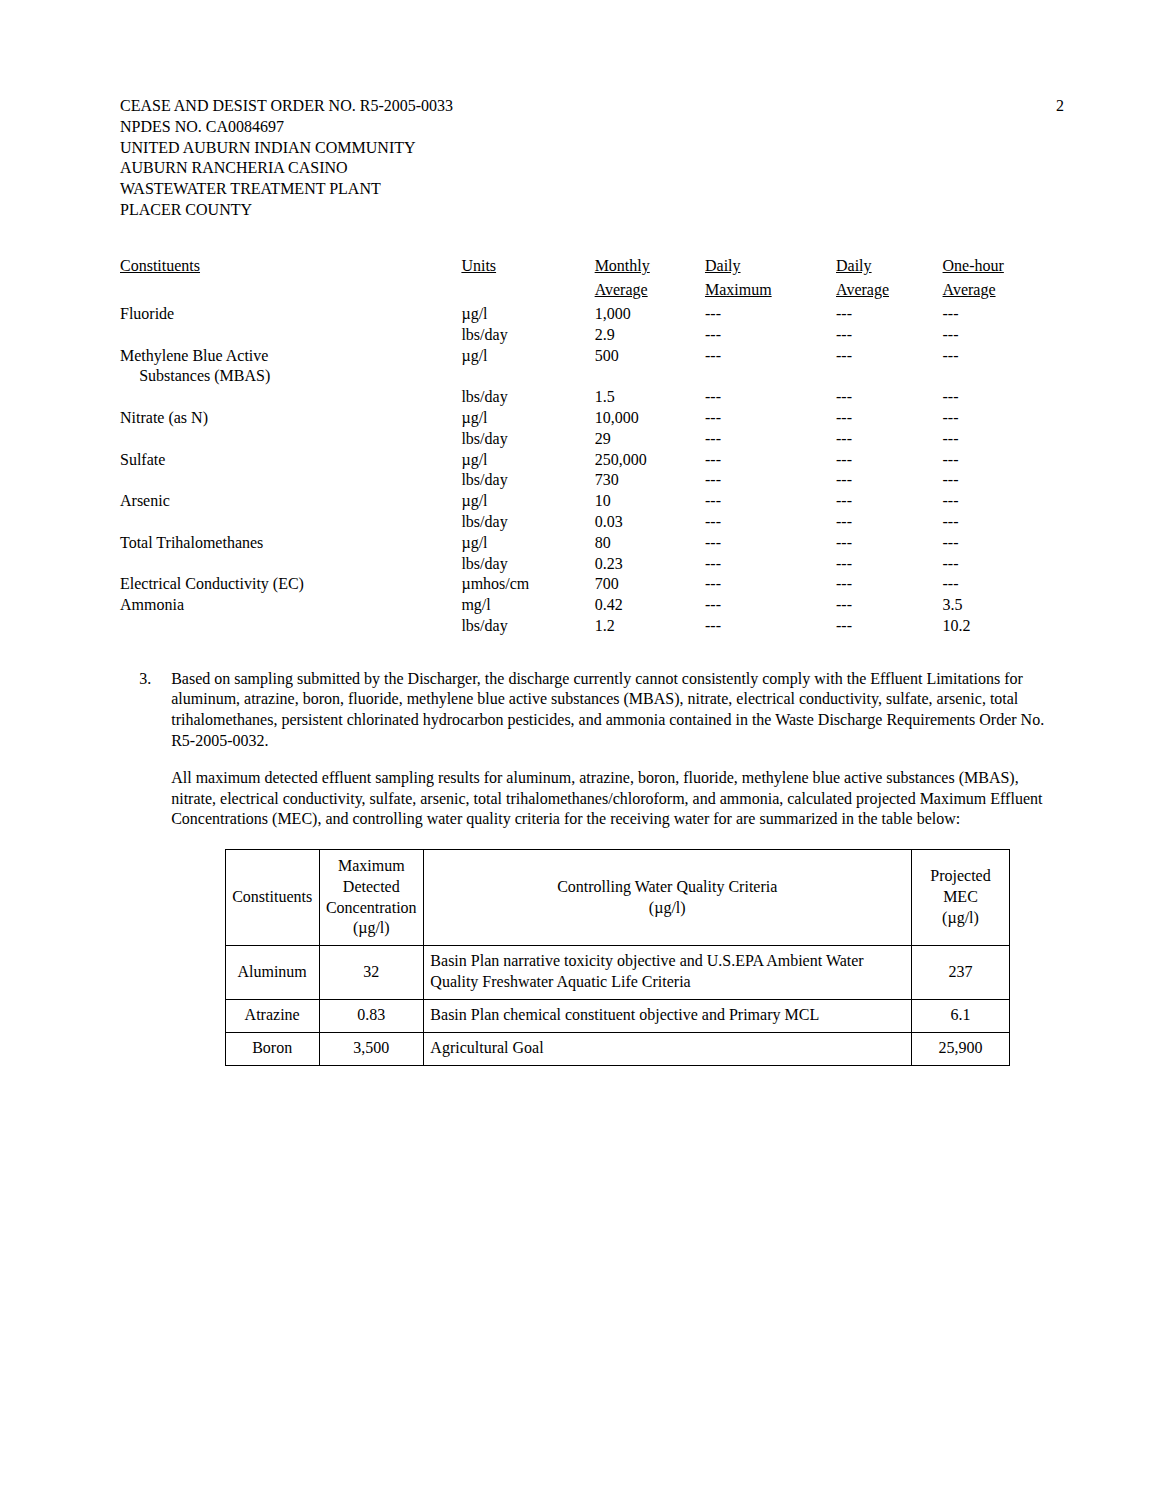2
CEASE AND DESIST ORDER NO. R5-2005-0033
NPDES NO. CA0084697
UNITED AUBURN INDIAN COMMUNITY
AUBURN RANCHERIA CASINO
WASTEWATER TREATMENT PLANT
PLACER COUNTY
| Constituents | Units | Monthly | Daily | Daily | One-hour |
| --- | --- | --- | --- | --- | --- |
| | | Average | Maximum | Average | Average |
| Fluoride | µg/l | 1,000 | --- | --- | --- |
| | lbs/day | 2.9 | --- | --- | --- |
| Methylene Blue Active | µg/l | 500 | --- | --- | --- |
| Substances (MBAS) | | | | | |
| | lbs/day | 1.5 | --- | --- | --- |
| Nitrate (as N) | µg/l | 10,000 | --- | --- | --- |
| | lbs/day | 29 | --- | --- | --- |
| Sulfate | µg/l | 250,000 | --- | --- | --- |
| | lbs/day | 730 | --- | --- | --- |
| Arsenic | µg/l | 10 | --- | --- | --- |
| | lbs/day | 0.03 | --- | --- | --- |
| Total Trihalomethanes | µg/l | 80 | --- | --- | --- |
| | lbs/day | 0.23 | --- | --- | --- |
| Electrical Conductivity (EC) | µmhos/cm | 700 | --- | --- | --- |
| Ammonia | mg/l | 0.42 | --- | --- | 3.5 |
| | lbs/day | 1.2 | --- | --- | 10.2 |
3.
Based on sampling submitted by the Discharger, the discharge currently cannot consistently comply with the Effluent Limitations for aluminum, atrazine, boron, fluoride, methylene blue active substances (MBAS), nitrate, electrical conductivity, sulfate, arsenic, total trihalomethanes, persistent chlorinated hydrocarbon pesticides, and ammonia contained in the Waste Discharge Requirements Order No. R5-2005-0032.
All maximum detected effluent sampling results for aluminum, atrazine, boron, fluoride, methylene blue active substances (MBAS), nitrate, electrical conductivity, sulfate, arsenic, total trihalomethanes/chloroform, and ammonia, calculated projected Maximum Effluent Concentrations (MEC), and controlling water quality criteria for the receiving water for are summarized in the table below:
| Constituents | Maximum Detected Concentration (µg/l) | Controlling Water Quality Criteria (µg/l) | Projected MEC (µg/l) |
| --- | --- | --- | --- |
| Aluminum | 32 | Basin Plan narrative toxicity objective and U.S.EPA Ambient Water Quality Freshwater Aquatic Life Criteria | 237 |
| Atrazine | 0.83 | Basin Plan chemical constituent objective and Primary MCL | 6.1 |
| Boron | 3,500 | Agricultural Goal | 25,900 |